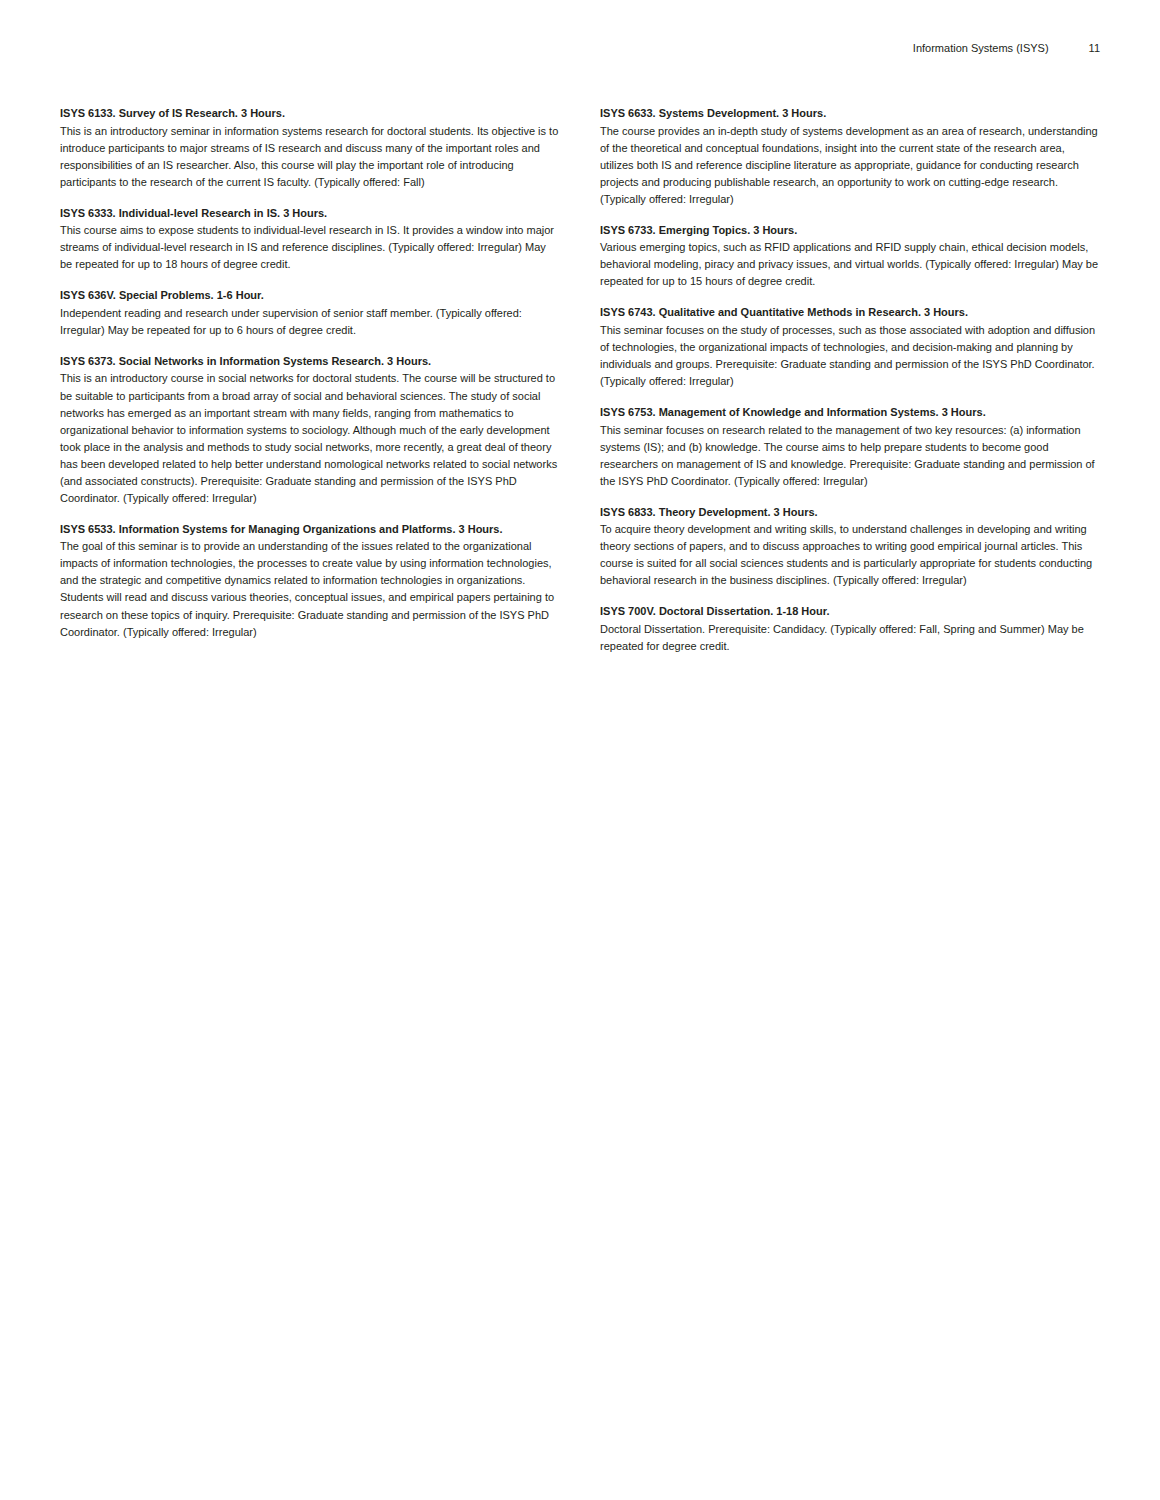Information Systems (ISYS) 11
ISYS 6133. Survey of IS Research. 3 Hours.
This is an introductory seminar in information systems research for doctoral students. Its objective is to introduce participants to major streams of IS research and discuss many of the important roles and responsibilities of an IS researcher. Also, this course will play the important role of introducing participants to the research of the current IS faculty. (Typically offered: Fall)
ISYS 6333. Individual-level Research in IS. 3 Hours.
This course aims to expose students to individual-level research in IS. It provides a window into major streams of individual-level research in IS and reference disciplines. (Typically offered: Irregular) May be repeated for up to 18 hours of degree credit.
ISYS 636V. Special Problems. 1-6 Hour.
Independent reading and research under supervision of senior staff member. (Typically offered: Irregular) May be repeated for up to 6 hours of degree credit.
ISYS 6373. Social Networks in Information Systems Research. 3 Hours.
This is an introductory course in social networks for doctoral students. The course will be structured to be suitable to participants from a broad array of social and behavioral sciences. The study of social networks has emerged as an important stream with many fields, ranging from mathematics to organizational behavior to information systems to sociology. Although much of the early development took place in the analysis and methods to study social networks, more recently, a great deal of theory has been developed related to help better understand nomological networks related to social networks (and associated constructs). Prerequisite: Graduate standing and permission of the ISYS PhD Coordinator. (Typically offered: Irregular)
ISYS 6533. Information Systems for Managing Organizations and Platforms. 3 Hours.
The goal of this seminar is to provide an understanding of the issues related to the organizational impacts of information technologies, the processes to create value by using information technologies, and the strategic and competitive dynamics related to information technologies in organizations. Students will read and discuss various theories, conceptual issues, and empirical papers pertaining to research on these topics of inquiry. Prerequisite: Graduate standing and permission of the ISYS PhD Coordinator. (Typically offered: Irregular)
ISYS 6633. Systems Development. 3 Hours.
The course provides an in-depth study of systems development as an area of research, understanding of the theoretical and conceptual foundations, insight into the current state of the research area, utilizes both IS and reference discipline literature as appropriate, guidance for conducting research projects and producing publishable research, an opportunity to work on cutting-edge research. (Typically offered: Irregular)
ISYS 6733. Emerging Topics. 3 Hours.
Various emerging topics, such as RFID applications and RFID supply chain, ethical decision models, behavioral modeling, piracy and privacy issues, and virtual worlds. (Typically offered: Irregular) May be repeated for up to 15 hours of degree credit.
ISYS 6743. Qualitative and Quantitative Methods in Research. 3 Hours.
This seminar focuses on the study of processes, such as those associated with adoption and diffusion of technologies, the organizational impacts of technologies, and decision-making and planning by individuals and groups. Prerequisite: Graduate standing and permission of the ISYS PhD Coordinator. (Typically offered: Irregular)
ISYS 6753. Management of Knowledge and Information Systems. 3 Hours.
This seminar focuses on research related to the management of two key resources: (a) information systems (IS); and (b) knowledge. The course aims to help prepare students to become good researchers on management of IS and knowledge. Prerequisite: Graduate standing and permission of the ISYS PhD Coordinator. (Typically offered: Irregular)
ISYS 6833. Theory Development. 3 Hours.
To acquire theory development and writing skills, to understand challenges in developing and writing theory sections of papers, and to discuss approaches to writing good empirical journal articles. This course is suited for all social sciences students and is particularly appropriate for students conducting behavioral research in the business disciplines. (Typically offered: Irregular)
ISYS 700V. Doctoral Dissertation. 1-18 Hour.
Doctoral Dissertation. Prerequisite: Candidacy. (Typically offered: Fall, Spring and Summer) May be repeated for degree credit.